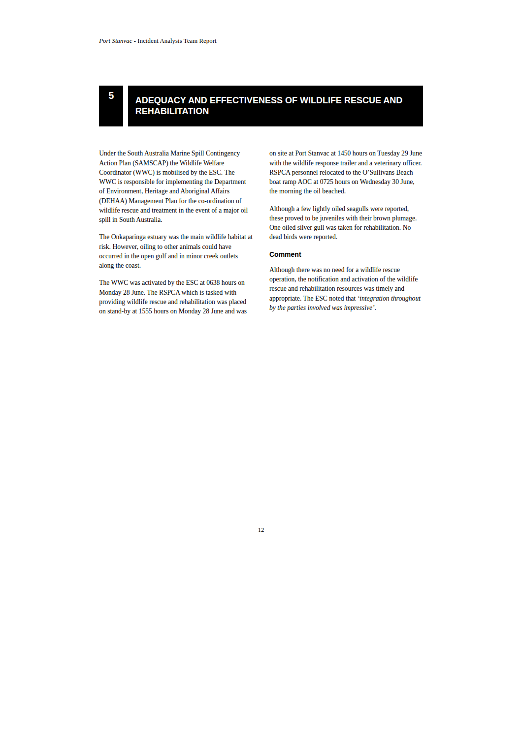Port Stanvac - Incident Analysis Team Report
5
ADEQUACY AND EFFECTIVENESS OF WILDLIFE RESCUE AND REHABILITATION
Under the South Australia Marine Spill Contingency Action Plan (SAMSCAP) the Wildlife Welfare Coordinator (WWC) is mobilised by the ESC. The WWC is responsible for implementing the Department of Environment, Heritage and Aboriginal Affairs (DEHAA) Management Plan for the co-ordination of wildlife rescue and treatment in the event of a major oil spill in South Australia.
The Onkaparinga estuary was the main wildlife habitat at risk. However, oiling to other animals could have occurred in the open gulf and in minor creek outlets along the coast.
The WWC was activated by the ESC at 0638 hours on Monday 28 June. The RSPCA which is tasked with providing wildlife rescue and rehabilitation was placed on stand-by at 1555 hours on Monday 28 June and was on site at Port Stanvac at 1450 hours on Tuesday 29 June with the wildlife response trailer and a veterinary officer. RSPCA personnel relocated to the O’Sullivans Beach boat ramp AOC at 0725 hours on Wednesday 30 June, the morning the oil beached.
Although a few lightly oiled seagulls were reported, these proved to be juveniles with their brown plumage. One oiled silver gull was taken for rehabilitation. No dead birds were reported.
Comment
Although there was no need for a wildlife rescue operation, the notification and activation of the wildlife rescue and rehabilitation resources was timely and appropriate. The ESC noted that ‘integration throughout by the parties involved was impressive’.
12